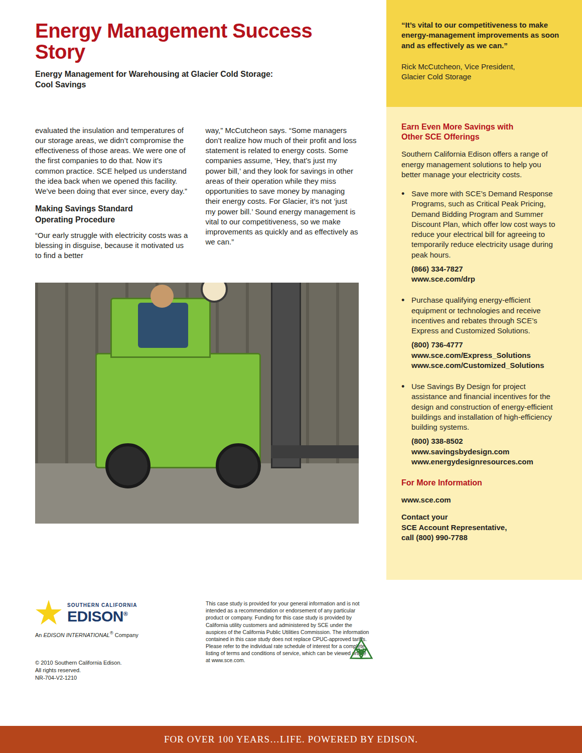Energy Management Success Story
Energy Management for Warehousing at Glacier Cold Storage:
Cool Savings
evaluated the insulation and temperatures of our storage areas, we didn’t compromise the effectiveness of those areas. We were one of the first companies to do that. Now it’s common practice. SCE helped us understand the idea back when we opened this facility. We’ve been doing that ever since, every day.”
Making Savings Standard
Operating Procedure
“Our early struggle with electricity costs was a blessing in disguise, because it motivated us to find a better
way,” McCutcheon says. “Some managers don’t realize how much of their profit and loss statement is related to energy costs. Some companies assume, ‘Hey, that’s just my power bill,’ and they look for savings in other areas of their operation while they miss opportunities to save money by managing their energy costs. For Glacier, it’s not ‘just my power bill.’ Sound energy management is vital to our competitiveness, so we make improvements as quickly and as effectively as we can.”
“It’s vital to our competitiveness to make energy-management improvements as soon and as effectively as we can.”
Rick McCutcheon, Vice President,
Glacier Cold Storage
Earn Even More Savings with
Other SCE Offerings
Southern California Edison offers a range of energy management solutions to help you better manage your electricity costs.
Save more with SCE’s Demand Response Programs, such as Critical Peak Pricing, Demand Bidding Program and Summer Discount Plan, which offer low cost ways to reduce your electrical bill for agreeing to temporarily reduce electricity usage during peak hours. (866) 334-7827
www.sce.com/drp
Purchase qualifying energy-efficient equipment or technologies and receive incentives and rebates through SCE’s Express and Customized Solutions. (800) 736-4777
www.sce.com/Express_Solutions
www.sce.com/Customized_Solutions
Use Savings By Design for project assistance and financial incentives for the design and construction of energy-efficient buildings and installation of high-efficiency building systems. (800) 338-8502
www.savingsbydesign.com
www.energydesignresources.com
For More Information
www.sce.com
Contact your
SCE Account Representative,
call (800) 990-7788
SOUTHERN CALIFORNIA
EDISON®
An EDISON INTERNATIONAL® Company
© 2010 Southern California Edison.
All rights reserved.
NR-704-V2-1210
This case study is provided for your general information and is not intended as a recommendation or endorsement of any particular product or company. Funding for this case study is provided by California utility customers and administered by SCE under the auspices of the California Public Utilities Commission. The information contained in this case study does not replace CPUC-approved tariffs. Please refer to the individual rate schedule of interest for a complete listing of terms and conditions of service, which can be viewed online at www.sce.com.
FOR OVER 100 YEARS…LIFE. POWERED BY EDISON.